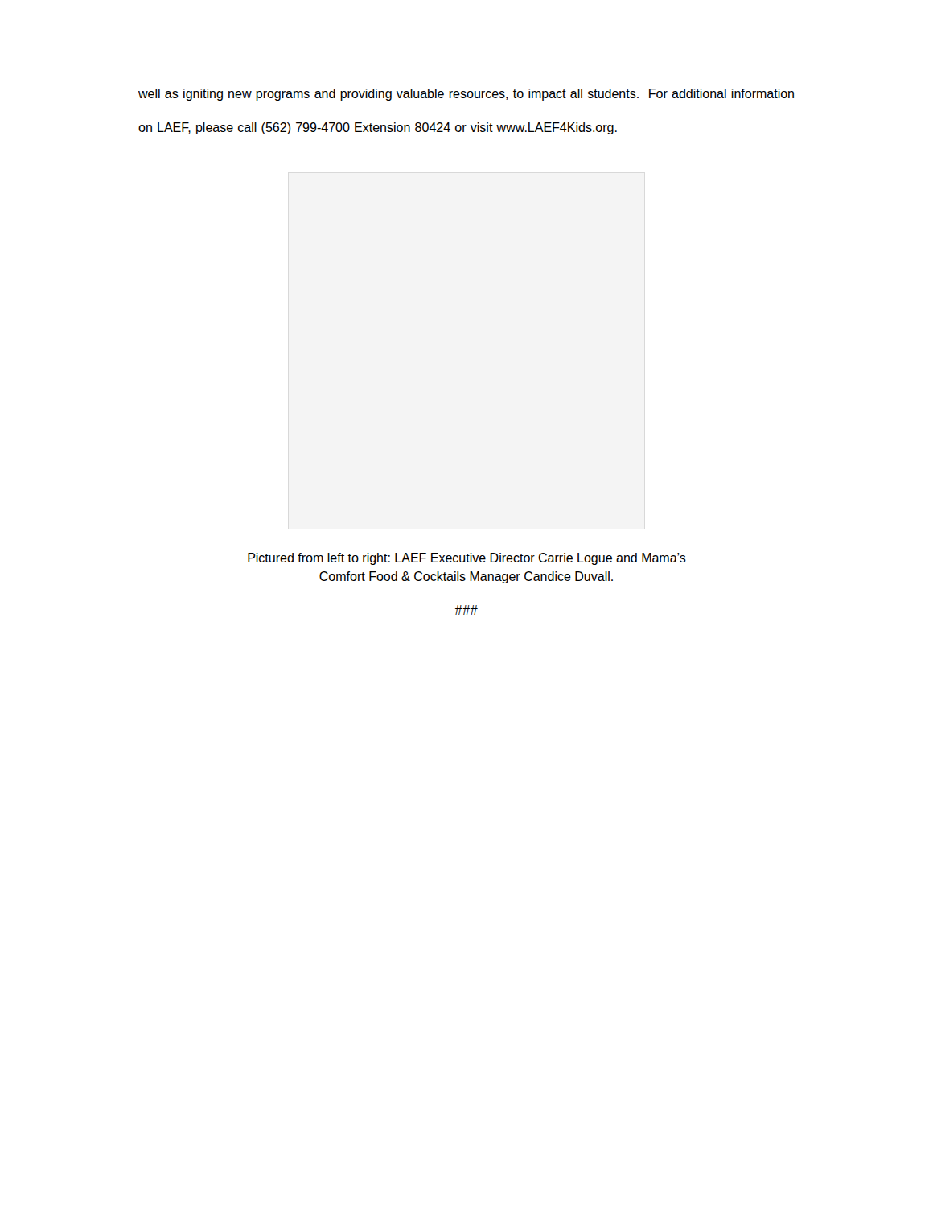well as igniting new programs and providing valuable resources, to impact all students. For additional information on LAEF, please call (562) 799-4700 Extension 80424 or visit www.LAEF4Kids.org.
Pictured from left to right: LAEF Executive Director Carrie Logue and Mama’s Comfort Food & Cocktails Manager Candice Duvall.
###